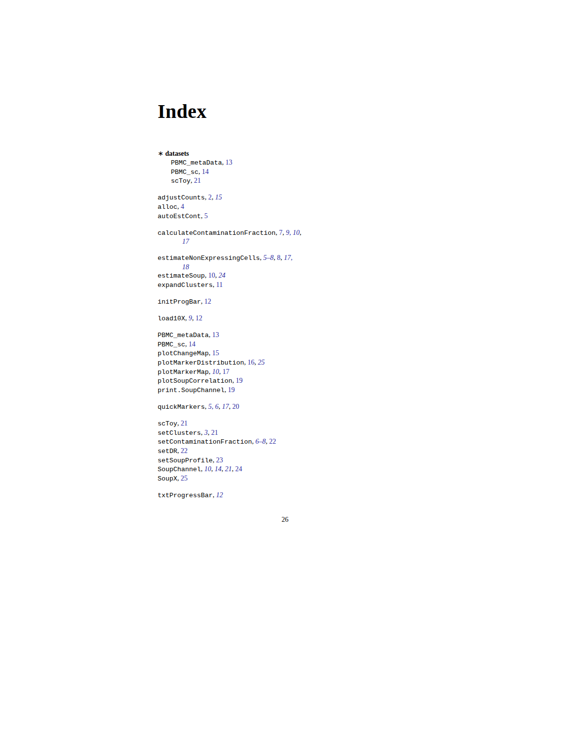Index
∗ datasets
PBMC_metaData, 13
PBMC_sc, 14
scToy, 21
adjustCounts, 2, 15
alloc, 4
autoEstCont, 5
calculateContaminationFraction, 7, 9, 10,
17
estimateNonExpressingCells, 5–8, 8, 17,
18
estimateSoup, 10, 24
expandClusters, 11
initProgBar, 12
load10X, 9, 12
PBMC_metaData, 13
PBMC_sc, 14
plotChangeMap, 15
plotMarkerDistribution, 16, 25
plotMarkerMap, 10, 17
plotSoupCorrelation, 19
print.SoupChannel, 19
quickMarkers, 5, 6, 17, 20
scToy, 21
setClusters, 3, 21
setContaminationFraction, 6–8, 22
setDR, 22
setSoupProfile, 23
SoupChannel, 10, 14, 21, 24
SoupX, 25
txtProgressBar, 12
26